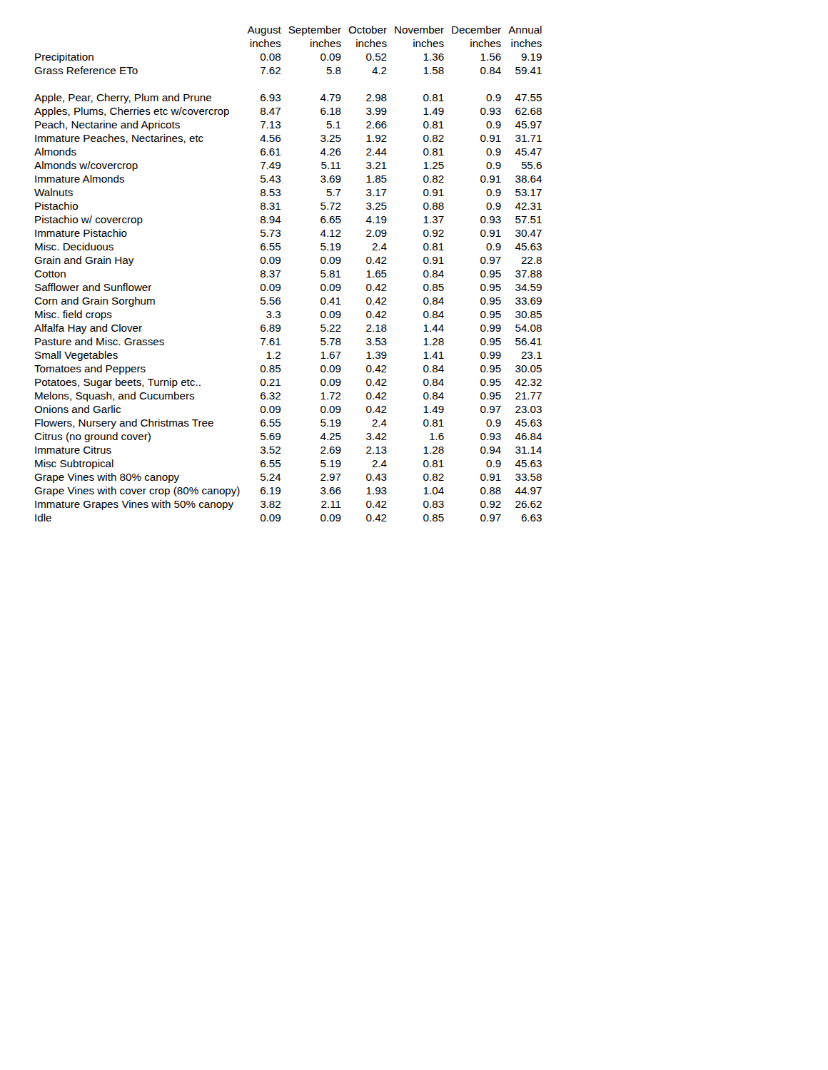| | August | September | October | November | December | Annual |
| --- | --- | --- | --- | --- | --- | --- |
| | inches | inches | inches | inches | inches | inches |
| Precipitation | 0.08 | 0.09 | 0.52 | 1.36 | 1.56 | 9.19 |
| Grass Reference ETo | 7.62 | 5.8 | 4.2 | 1.58 | 0.84 | 59.41 |
| Apple, Pear, Cherry, Plum and Prune | 6.93 | 4.79 | 2.98 | 0.81 | 0.9 | 47.55 |
| Apples, Plums, Cherries etc w/covercrop | 8.47 | 6.18 | 3.99 | 1.49 | 0.93 | 62.68 |
| Peach, Nectarine and Apricots | 7.13 | 5.1 | 2.66 | 0.81 | 0.9 | 45.97 |
| Immature Peaches, Nectarines, etc | 4.56 | 3.25 | 1.92 | 0.82 | 0.91 | 31.71 |
| Almonds | 6.61 | 4.26 | 2.44 | 0.81 | 0.9 | 45.47 |
| Almonds w/covercrop | 7.49 | 5.11 | 3.21 | 1.25 | 0.9 | 55.6 |
| Immature Almonds | 5.43 | 3.69 | 1.85 | 0.82 | 0.91 | 38.64 |
| Walnuts | 8.53 | 5.7 | 3.17 | 0.91 | 0.9 | 53.17 |
| Pistachio | 8.31 | 5.72 | 3.25 | 0.88 | 0.9 | 42.31 |
| Pistachio w/ covercrop | 8.94 | 6.65 | 4.19 | 1.37 | 0.93 | 57.51 |
| Immature Pistachio | 5.73 | 4.12 | 2.09 | 0.92 | 0.91 | 30.47 |
| Misc. Deciduous | 6.55 | 5.19 | 2.4 | 0.81 | 0.9 | 45.63 |
| Grain and Grain Hay | 0.09 | 0.09 | 0.42 | 0.91 | 0.97 | 22.8 |
| Cotton | 8.37 | 5.81 | 1.65 | 0.84 | 0.95 | 37.88 |
| Safflower and Sunflower | 0.09 | 0.09 | 0.42 | 0.85 | 0.95 | 34.59 |
| Corn and Grain Sorghum | 5.56 | 0.41 | 0.42 | 0.84 | 0.95 | 33.69 |
| Misc. field crops | 3.3 | 0.09 | 0.42 | 0.84 | 0.95 | 30.85 |
| Alfalfa Hay and Clover | 6.89 | 5.22 | 2.18 | 1.44 | 0.99 | 54.08 |
| Pasture and Misc. Grasses | 7.61 | 5.78 | 3.53 | 1.28 | 0.95 | 56.41 |
| Small Vegetables | 1.2 | 1.67 | 1.39 | 1.41 | 0.99 | 23.1 |
| Tomatoes and Peppers | 0.85 | 0.09 | 0.42 | 0.84 | 0.95 | 30.05 |
| Potatoes, Sugar beets, Turnip etc.. | 0.21 | 0.09 | 0.42 | 0.84 | 0.95 | 42.32 |
| Melons, Squash, and Cucumbers | 6.32 | 1.72 | 0.42 | 0.84 | 0.95 | 21.77 |
| Onions and Garlic | 0.09 | 0.09 | 0.42 | 1.49 | 0.97 | 23.03 |
| Flowers, Nursery and Christmas Tree | 6.55 | 5.19 | 2.4 | 0.81 | 0.9 | 45.63 |
| Citrus (no ground cover) | 5.69 | 4.25 | 3.42 | 1.6 | 0.93 | 46.84 |
| Immature Citrus | 3.52 | 2.69 | 2.13 | 1.28 | 0.94 | 31.14 |
| Misc Subtropical | 6.55 | 5.19 | 2.4 | 0.81 | 0.9 | 45.63 |
| Grape Vines with 80% canopy | 5.24 | 2.97 | 0.43 | 0.82 | 0.91 | 33.58 |
| Grape Vines with cover crop (80% canopy) | 6.19 | 3.66 | 1.93 | 1.04 | 0.88 | 44.97 |
| Immature Grapes Vines with 50% canopy | 3.82 | 2.11 | 0.42 | 0.83 | 0.92 | 26.62 |
| Idle | 0.09 | 0.09 | 0.42 | 0.85 | 0.97 | 6.63 |